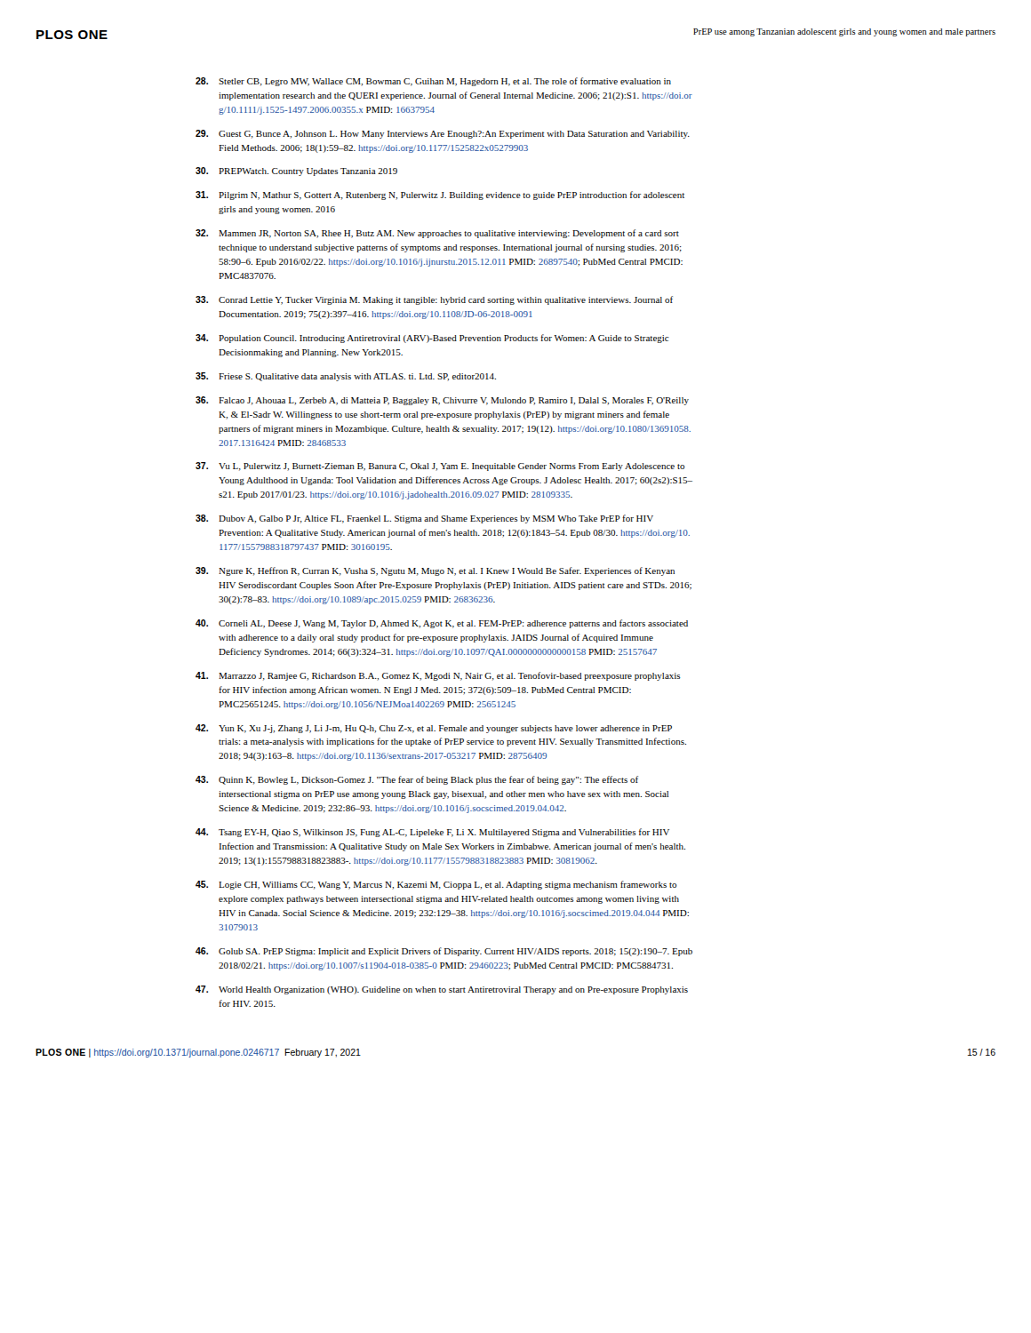PLOS ONE
PrEP use among Tanzanian adolescent girls and young women and male partners
28. Stetler CB, Legro MW, Wallace CM, Bowman C, Guihan M, Hagedorn H, et al. The role of formative evaluation in implementation research and the QUERI experience. Journal of General Internal Medicine. 2006; 21(2):S1. https://doi.org/10.1111/j.1525-1497.2006.00355.x PMID: 16637954
29. Guest G, Bunce A, Johnson L. How Many Interviews Are Enough?:An Experiment with Data Saturation and Variability. Field Methods. 2006; 18(1):59–82. https://doi.org/10.1177/1525822x05279903
30. PREPWatch. Country Updates Tanzania 2019
31. Pilgrim N, Mathur S, Gottert A, Rutenberg N, Pulerwitz J. Building evidence to guide PrEP introduction for adolescent girls and young women. 2016
32. Mammen JR, Norton SA, Rhee H, Butz AM. New approaches to qualitative interviewing: Development of a card sort technique to understand subjective patterns of symptoms and responses. International journal of nursing studies. 2016; 58:90–6. Epub 2016/02/22. https://doi.org/10.1016/j.ijnurstu.2015.12.011 PMID: 26897540; PubMed Central PMCID: PMC4837076.
33. Conrad Lettie Y, Tucker Virginia M. Making it tangible: hybrid card sorting within qualitative interviews. Journal of Documentation. 2019; 75(2):397–416. https://doi.org/10.1108/JD-06-2018-0091
34. Population Council. Introducing Antiretroviral (ARV)-Based Prevention Products for Women: A Guide to Strategic Decisionmaking and Planning. New York2015.
35. Friese S. Qualitative data analysis with ATLAS. ti. Ltd. SP, editor2014.
36. Falcao J, Ahouaa L, Zerbeb A, di Matteia P, Baggaley R, Chivurre V, Mulondo P, Ramiro I, Dalal S, Morales F, O'Reilly K, & El-Sadr W. Willingness to use short-term oral pre-exposure prophylaxis (PrEP) by migrant miners and female partners of migrant miners in Mozambique. Culture, health & sexuality. 2017; 19(12). https://doi.org/10.1080/13691058.2017.1316424 PMID: 28468533
37. Vu L, Pulerwitz J, Burnett-Zieman B, Banura C, Okal J, Yam E. Inequitable Gender Norms From Early Adolescence to Young Adulthood in Uganda: Tool Validation and Differences Across Age Groups. J Adolesc Health. 2017; 60(2s2):S15–s21. Epub 2017/01/23. https://doi.org/10.1016/j.jadohealth.2016.09.027 PMID: 28109335.
38. Dubov A, Galbo P Jr, Altice FL, Fraenkel L. Stigma and Shame Experiences by MSM Who Take PrEP for HIV Prevention: A Qualitative Study. American journal of men's health. 2018; 12(6):1843–54. Epub 08/30. https://doi.org/10.1177/1557988318797437 PMID: 30160195.
39. Ngure K, Heffron R, Curran K, Vusha S, Ngutu M, Mugo N, et al. I Knew I Would Be Safer. Experiences of Kenyan HIV Serodiscordant Couples Soon After Pre-Exposure Prophylaxis (PrEP) Initiation. AIDS patient care and STDs. 2016; 30(2):78–83. https://doi.org/10.1089/apc.2015.0259 PMID: 26836236.
40. Corneli AL, Deese J, Wang M, Taylor D, Ahmed K, Agot K, et al. FEM-PrEP: adherence patterns and factors associated with adherence to a daily oral study product for pre-exposure prophylaxis. JAIDS Journal of Acquired Immune Deficiency Syndromes. 2014; 66(3):324–31. https://doi.org/10.1097/QAI.0000000000000158 PMID: 25157647
41. Marrazzo J, Ramjee G, Richardson B.A., Gomez K, Mgodi N, Nair G, et al. Tenofovir-based preexposure prophylaxis for HIV infection among African women. N Engl J Med. 2015; 372(6):509–18. PubMed Central PMCID: PMC25651245. https://doi.org/10.1056/NEJMoa1402269 PMID: 25651245
42. Yun K, Xu J-j, Zhang J, Li J-m, Hu Q-h, Chu Z-x, et al. Female and younger subjects have lower adherence in PrEP trials: a meta-analysis with implications for the uptake of PrEP service to prevent HIV. Sexually Transmitted Infections. 2018; 94(3):163–8. https://doi.org/10.1136/sextrans-2017-053217 PMID: 28756409
43. Quinn K, Bowleg L, Dickson-Gomez J. "The fear of being Black plus the fear of being gay": The effects of intersectional stigma on PrEP use among young Black gay, bisexual, and other men who have sex with men. Social Science & Medicine. 2019; 232:86–93. https://doi.org/10.1016/j.socscimed.2019.04.042.
44. Tsang EY-H, Qiao S, Wilkinson JS, Fung AL-C, Lipeleke F, Li X. Multilayered Stigma and Vulnerabilities for HIV Infection and Transmission: A Qualitative Study on Male Sex Workers in Zimbabwe. American journal of men's health. 2019; 13(1):1557988318823883-. https://doi.org/10.1177/1557988318823883 PMID: 30819062.
45. Logie CH, Williams CC, Wang Y, Marcus N, Kazemi M, Cioppa L, et al. Adapting stigma mechanism frameworks to explore complex pathways between intersectional stigma and HIV-related health outcomes among women living with HIV in Canada. Social Science & Medicine. 2019; 232:129–38. https://doi.org/10.1016/j.socscimed.2019.04.044 PMID: 31079013
46. Golub SA. PrEP Stigma: Implicit and Explicit Drivers of Disparity. Current HIV/AIDS reports. 2018; 15(2):190–7. Epub 2018/02/21. https://doi.org/10.1007/s11904-018-0385-0 PMID: 29460223; PubMed Central PMCID: PMC5884731.
47. World Health Organization (WHO). Guideline on when to start Antiretroviral Therapy and on Pre-exposure Prophylaxis for HIV. 2015.
PLOS ONE | https://doi.org/10.1371/journal.pone.0246717 February 17, 2021
15 / 16